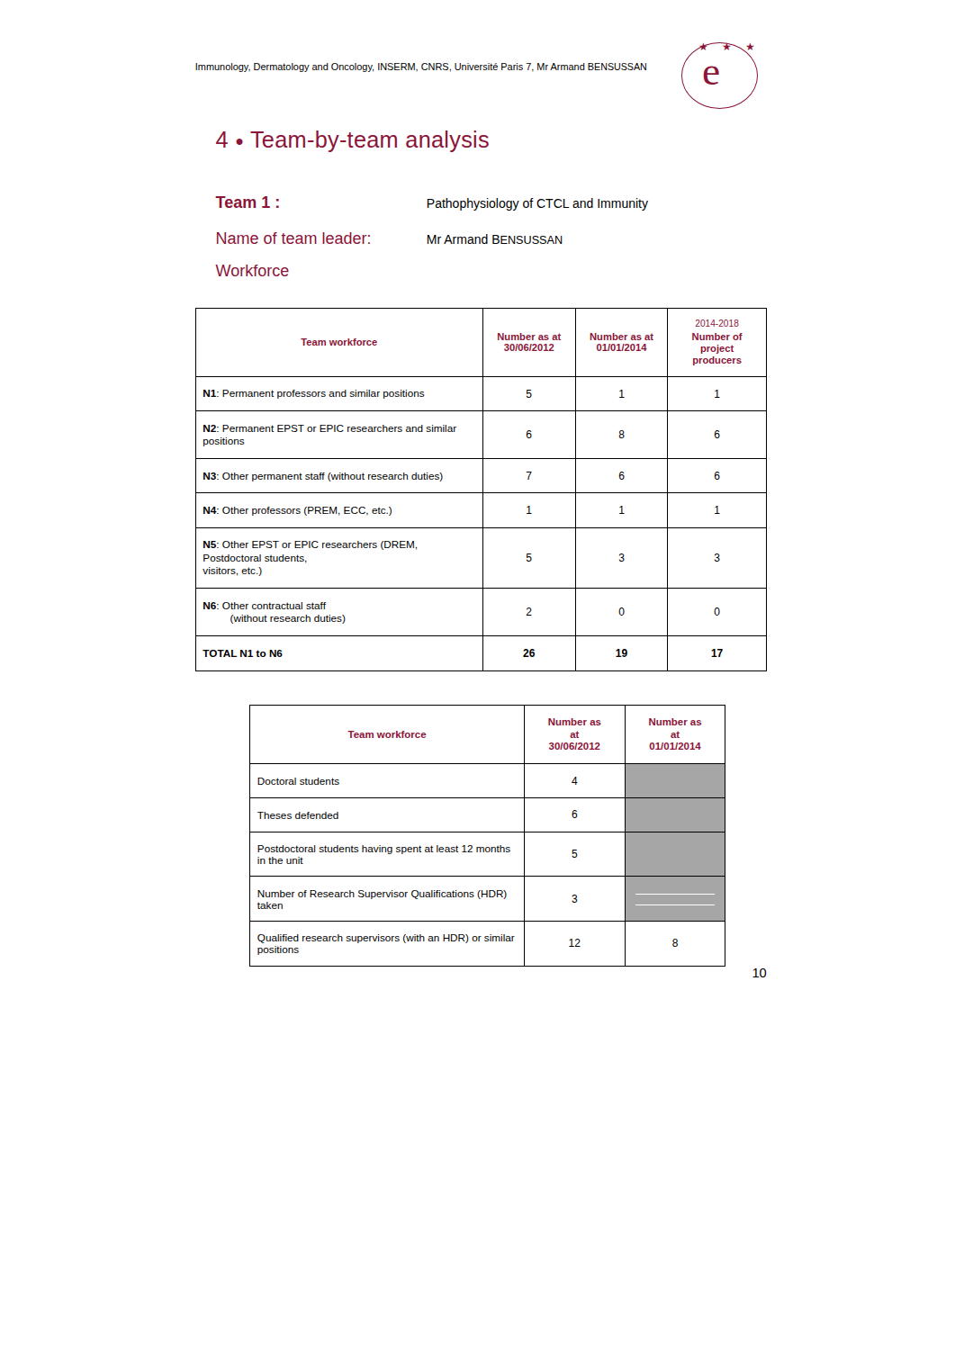Immunology, Dermatology and Oncology, INSERM, CNRS, Université Paris 7, Mr Armand BENSUSSAN
★ ★ ★
e
4 ● Team-by-team analysis
Team 1 :
Pathophysiology of CTCL and Immunity
Name of team leader:
Mr Armand BENSUSSAN
Workforce
| Team workforce | Number as at 30/06/2012 | Number as at 01/01/2014 | 2014-2018 Number of project producers |
| --- | --- | --- | --- |
| N1 : Permanent professors and similar positions | 5 | 1 | 1 |
| N2 : Permanent EPST or EPIC researchers and similar positions | 6 | 8 | 6 |
| N3 : Other permanent staff (without research duties) | 7 | 6 | 6 |
| N4 : Other professors (PREM, ECC, etc.) | 1 | 1 | 1 |
| N5 : Other EPST or EPIC researchers (DREM, Postdoctoral students, visitors, etc.) | 5 | 3 | 3 |
| N6 : Other contractual staff (without research duties) | 2 | 0 | 0 |
| TOTAL N1 to N6 | 26 | 19 | 17 |
| Team workforce | Number as at 30/06/2012 | Number as at 01/01/2014 |
| --- | --- | --- |
| Doctoral students | 4 | |
| Theses defended | 6 | |
| Postdoctoral students having spent at least 12 months in the unit | 5 | |
| Number of Research Supervisor Qualifications (HDR) taken | 3 | |
| Qualified research supervisors (with an HDR) or similar positions | 12 | 8 |
10